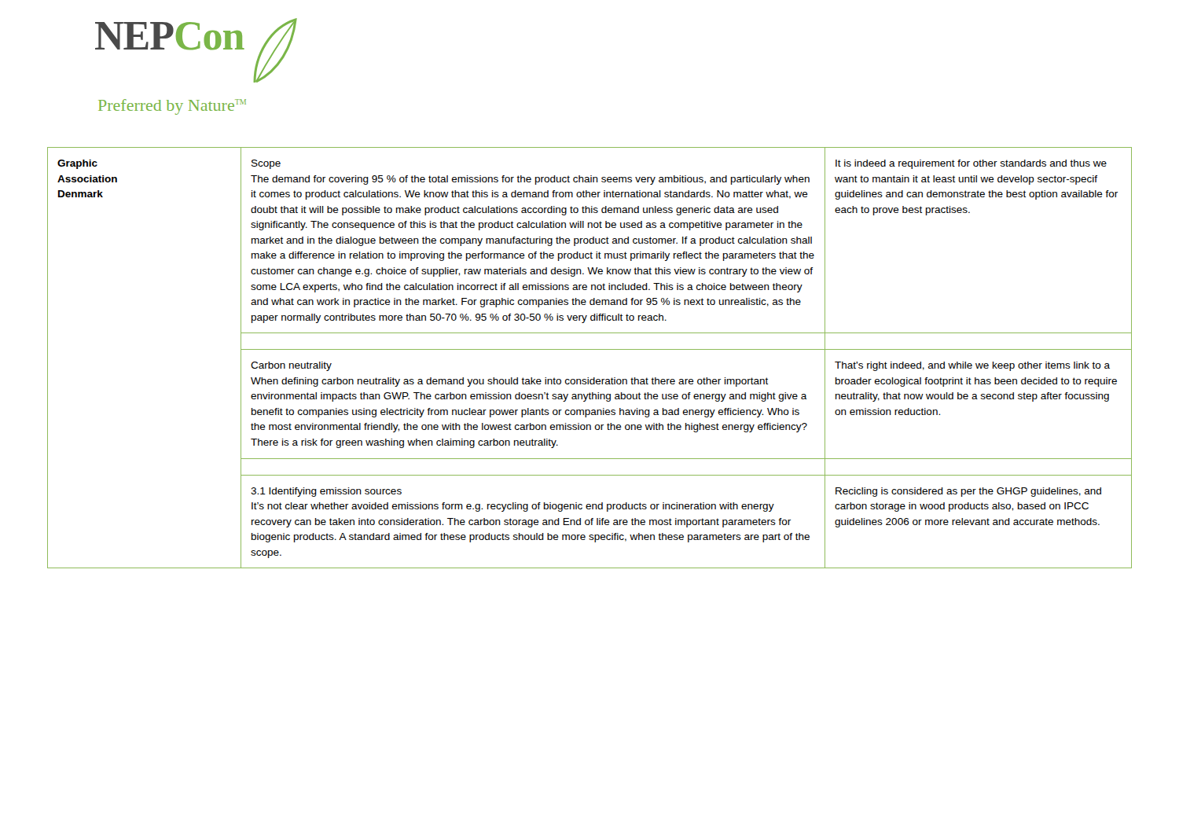NEP Con
Preferred by NatureTM
| Graphic Association Denmark | Scope The demand for covering 95 % of the total emissions for the product chain seems very ambitious, and particularly when it comes to product calculations. We know that this is a demand from other international standards. No matter what, we doubt that it will be possible to make product calculations according to this demand unless generic data are used significantly. The consequence of this is that the product calculation will not be used as a competitive parameter in the market and in the dialogue between the company manufacturing the product and customer. If a product calculation shall make a difference in relation to improving the performance of the product it must primarily reflect the parameters that the customer can change e.g. choice of supplier, raw materials and design. We know that this view is contrary to the view of some LCA experts, who find the calculation incorrect if all emissions are not included. This is a choice between theory and what can work in practice in the market. For graphic companies the demand for 95 % is next to unrealistic, as the paper normally contributes more than 50-70 %. 95 % of 30-50 % is very difficult to reach. | It is indeed a requirement for other standards and thus we want to mantain it at least until we develop sector-specif guidelines and can demonstrate the best option available for each to prove best practises. |
| Carbon neutrality When defining carbon neutrality as a demand you should take into consideration that there are other important environmental impacts than GWP. The carbon emission doesn’t say anything about the use of energy and might give a benefit to companies using electricity from nuclear power plants or companies having a bad energy efficiency. Who is the most environmental friendly, the one with the lowest carbon emission or the one with the highest energy efficiency? There is a risk for green washing when claiming carbon neutrality. | That's right indeed, and while we keep other items link to a broader ecological footprint it has been decided to to require neutrality, that now would be a second step after focussing on emission reduction. |
| 3.1 Identifying emission sources It’s not clear whether avoided emissions form e.g. recycling of biogenic end products or incineration with energy recovery can be taken into consideration. The carbon storage and End of life are the most important parameters for biogenic products. A standard aimed for these products should be more specific, when these parameters are part of the scope. | Recicling is considered as per the GHGP guidelines, and carbon storage in wood products also, based on IPCC guidelines 2006 or more relevant and accurate methods. |